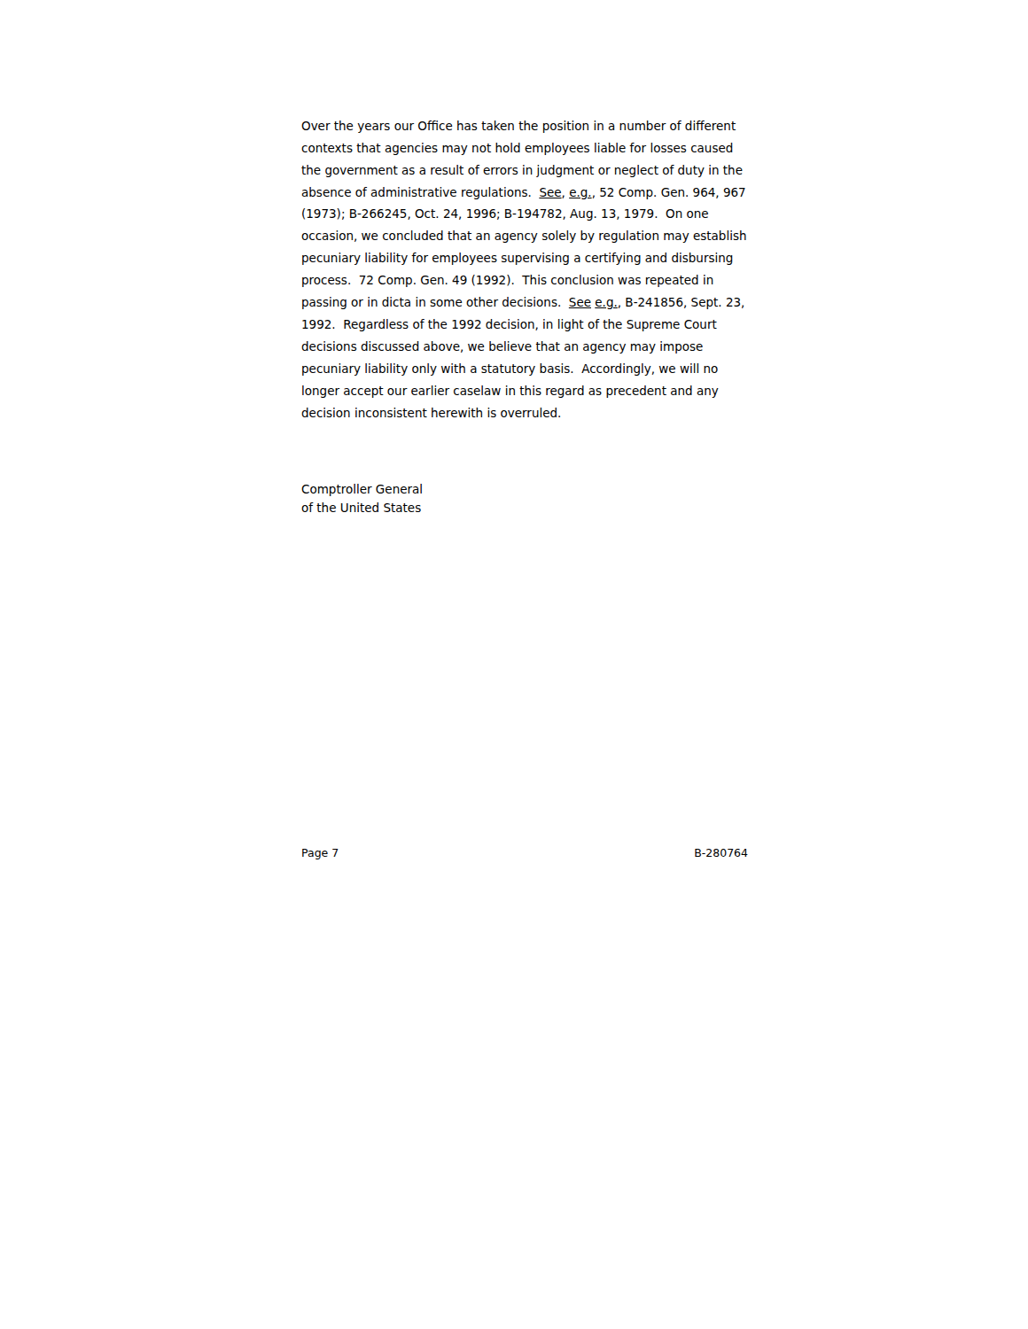Over the years our Office has taken the position in a number of different contexts that agencies may not hold employees liable for losses caused the government as a result of errors in judgment or neglect of duty in the absence of administrative regulations. See, e.g., 52 Comp. Gen. 964, 967 (1973); B-266245, Oct. 24, 1996; B-194782, Aug. 13, 1979. On one occasion, we concluded that an agency solely by regulation may establish pecuniary liability for employees supervising a certifying and disbursing process. 72 Comp. Gen. 49 (1992). This conclusion was repeated in passing or in dicta in some other decisions. See e.g., B-241856, Sept. 23, 1992. Regardless of the 1992 decision, in light of the Supreme Court decisions discussed above, we believe that an agency may impose pecuniary liability only with a statutory basis. Accordingly, we will no longer accept our earlier caselaw in this regard as precedent and any decision inconsistent herewith is overruled.
Comptroller General
of the United States
Page 7
B-280764